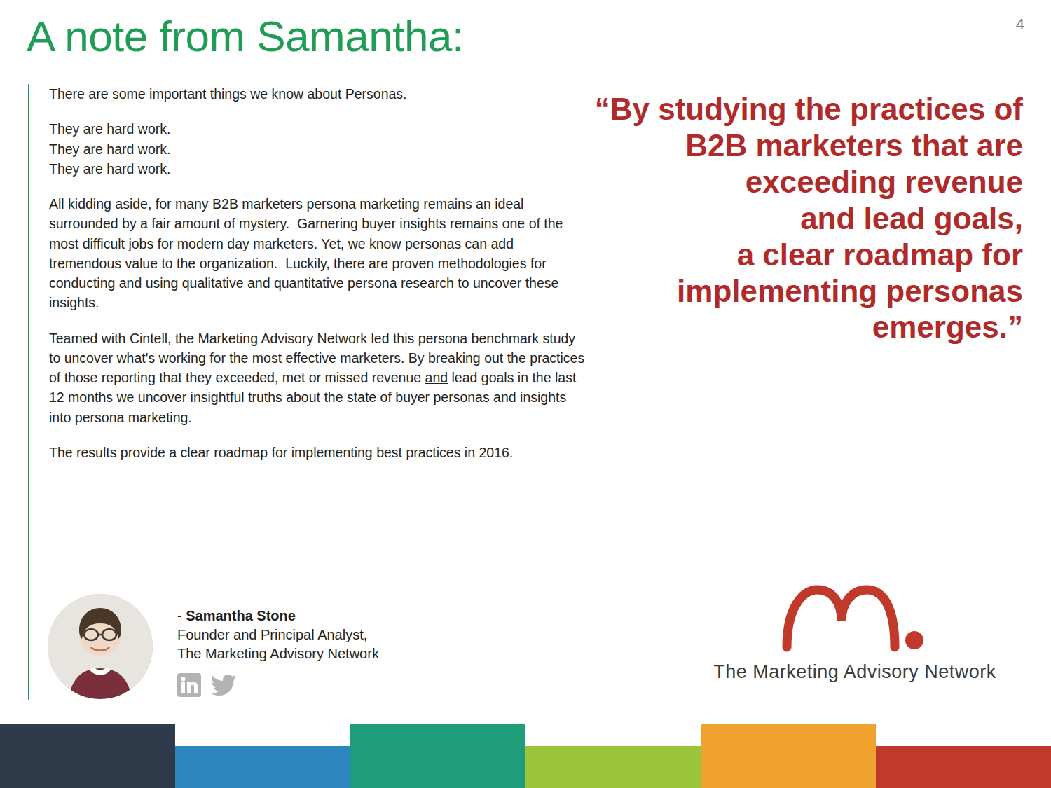4
A note from Samantha:
There are some important things we know about Personas.
They are hard work.
They are hard work.
They are hard work.
All kidding aside, for many B2B marketers persona marketing remains an ideal surrounded by a fair amount of mystery. Garnering buyer insights remains one of the most difficult jobs for modern day marketers. Yet, we know personas can add tremendous value to the organization. Luckily, there are proven methodologies for conducting and using qualitative and quantitative persona research to uncover these insights.
Teamed with Cintell, the Marketing Advisory Network led this persona benchmark study to uncover what's working for the most effective marketers. By breaking out the practices of those reporting that they exceeded, met or missed revenue and lead goals in the last 12 months we uncover insightful truths about the state of buyer personas and insights into persona marketing.
The results provide a clear roadmap for implementing best practices in 2016.
- Samantha Stone
Founder and Principal Analyst,
The Marketing Advisory Network
“By studying the practices of B2B marketers that are exceeding revenue
and lead goals,
a clear roadmap for implementing personas emerges.”
The Marketing Advisory Network